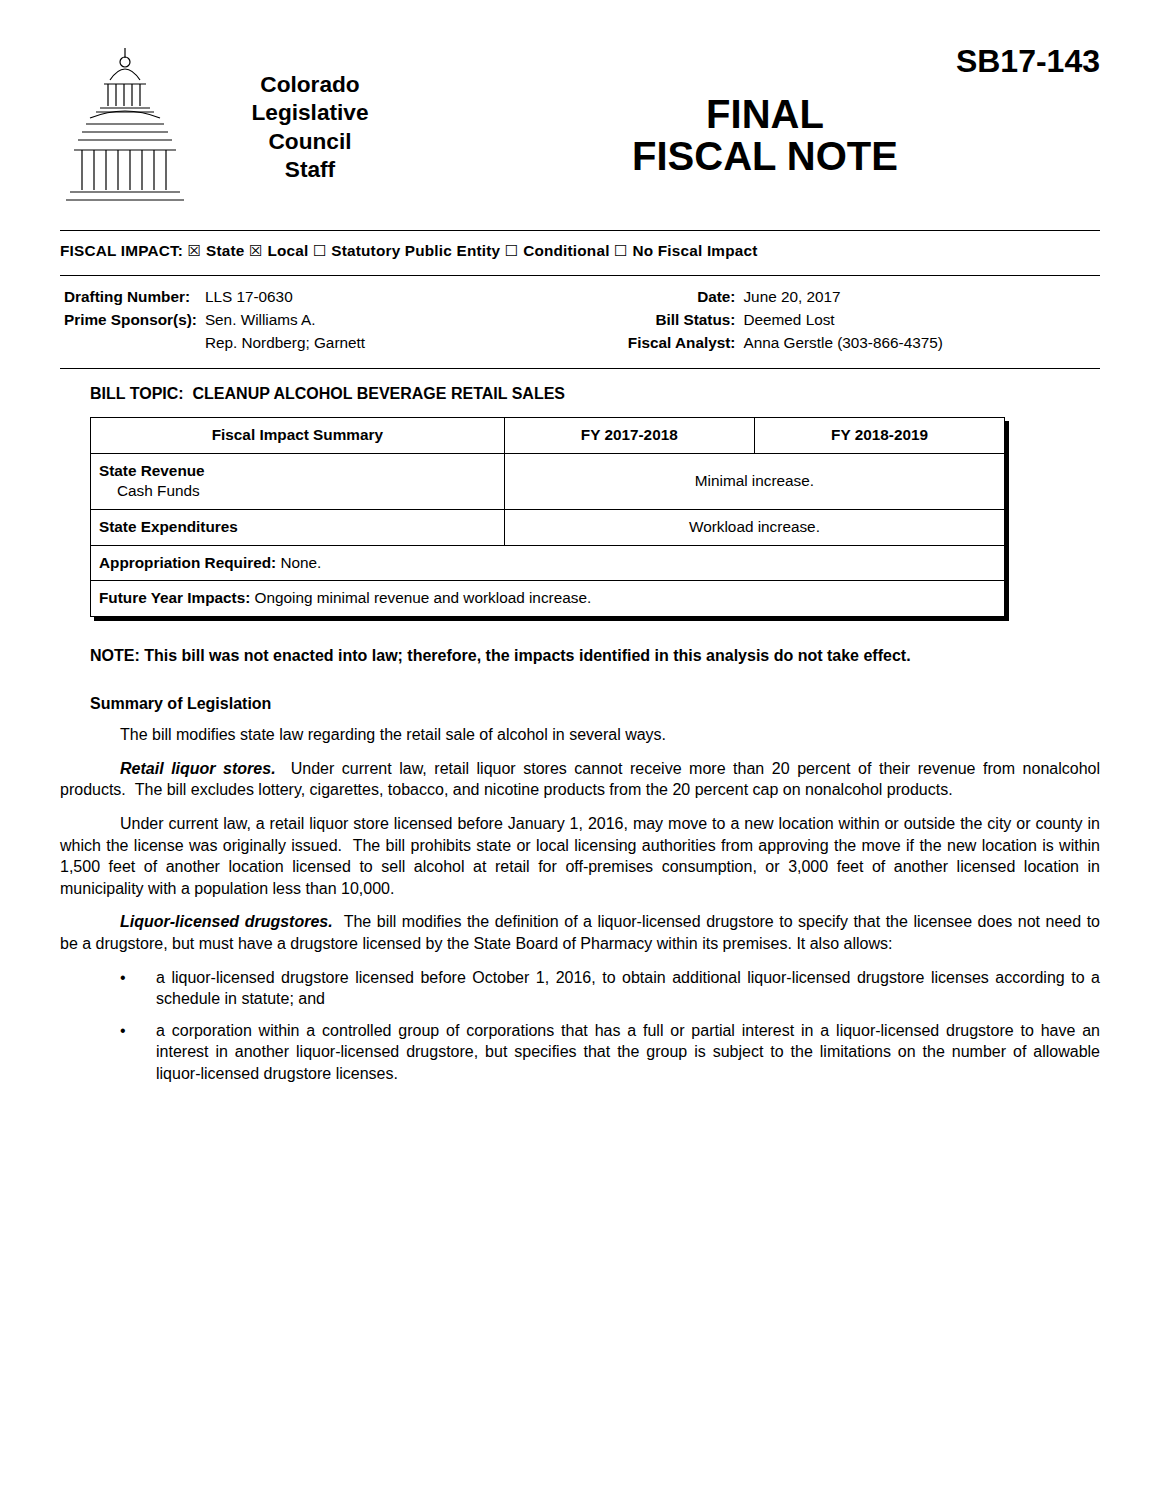Colorado
Legislative
Council
Staff
SB17-143
FINAL
FISCAL NOTE
FISCAL IMPACT: ☒ State ☒ Local ☐ Statutory Public Entity ☐ Conditional ☐ No Fiscal Impact
| Drafting Number: | LLS 17-0630 | Date: | June 20, 2017 |
| Prime Sponsor(s): | Sen. Williams A. | Bill Status: | Deemed Lost |
| | Rep. Nordberg; Garnett | Fiscal Analyst: | Anna Gerstle (303-866-4375) |
BILL TOPIC: CLEANUP ALCOHOL BEVERAGE RETAIL SALES
| Fiscal Impact Summary | FY 2017-2018 | FY 2018-2019 |
| --- | --- | --- |
| State Revenue Cash Funds | Minimal increase. |
| State Expenditures | Workload increase. |
| Appropriation Required: None. |
| Future Year Impacts: Ongoing minimal revenue and workload increase. |
NOTE: This bill was not enacted into law; therefore, the impacts identified in this analysis do not take effect.
Summary of Legislation
The bill modifies state law regarding the retail sale of alcohol in several ways.
Retail liquor stores. Under current law, retail liquor stores cannot receive more than 20 percent of their revenue from nonalcohol products. The bill excludes lottery, cigarettes, tobacco, and nicotine products from the 20 percent cap on nonalcohol products.
Under current law, a retail liquor store licensed before January 1, 2016, may move to a new location within or outside the city or county in which the license was originally issued. The bill prohibits state or local licensing authorities from approving the move if the new location is within 1,500 feet of another location licensed to sell alcohol at retail for off-premises consumption, or 3,000 feet of another licensed location in municipality with a population less than 10,000.
Liquor-licensed drugstores. The bill modifies the definition of a liquor-licensed drugstore to specify that the licensee does not need to be a drugstore, but must have a drugstore licensed by the State Board of Pharmacy within its premises. It also allows:
a liquor-licensed drugstore licensed before October 1, 2016, to obtain additional liquor-licensed drugstore licenses according to a schedule in statute; and
a corporation within a controlled group of corporations that has a full or partial interest in a liquor-licensed drugstore to have an interest in another liquor-licensed drugstore, but specifies that the group is subject to the limitations on the number of allowable liquor-licensed drugstore licenses.